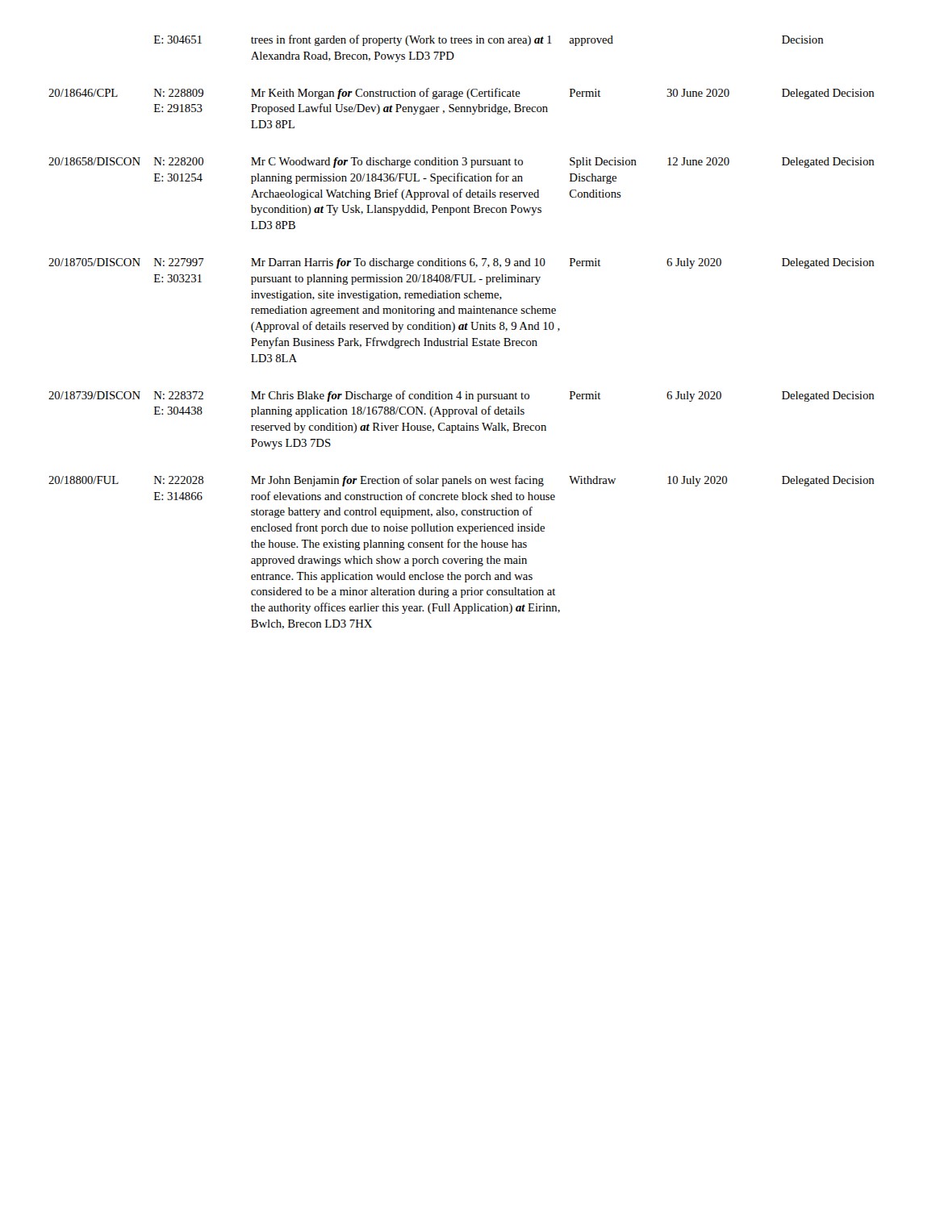| | E: 304651 | trees in front garden of property (Work to trees in con area) at 1 Alexandra Road, Brecon, Powys LD3 7PD | approved | | Decision |
| 20/18646/CPL | N: 228809 E: 291853 | Mr Keith Morgan for Construction of garage (Certificate Proposed Lawful Use/Dev) at Penygaer , Sennybridge, Brecon LD3 8PL | Permit | 30 June 2020 | Delegated Decision |
| 20/18658/DISCON | N: 228200 E: 301254 | Mr C Woodward for To discharge condition 3 pursuant to planning permission 20/18436/FUL - Specification for an Archaeological Watching Brief (Approval of details reserved bycondition) at Ty Usk, Llanspyddid, Penpont Brecon Powys LD3 8PB | Split Decision Discharge Conditions | 12 June 2020 | Delegated Decision |
| 20/18705/DISCON | N: 227997 E: 303231 | Mr Darran Harris for To discharge conditions 6, 7, 8, 9 and 10 pursuant to planning permission 20/18408/FUL - preliminary investigation, site investigation, remediation scheme, remediation agreement and monitoring and maintenance scheme (Approval of details reserved by condition) at Units 8, 9 And 10 , Penyfan Business Park, Ffrwdgrech Industrial Estate Brecon LD3 8LA | Permit | 6 July 2020 | Delegated Decision |
| 20/18739/DISCON | N: 228372 E: 304438 | Mr Chris Blake for Discharge of condition 4 in pursuant to planning application 18/16788/CON. (Approval of details reserved by condition) at River House, Captains Walk, Brecon Powys LD3 7DS | Permit | 6 July 2020 | Delegated Decision |
| 20/18800/FUL | N: 222028 E: 314866 | Mr John Benjamin for Erection of solar panels on west facing roof elevations and construction of concrete block shed to house storage battery and control equipment, also, construction of enclosed front porch due to noise pollution experienced inside the house. The existing planning consent for the house has approved drawings which show a porch covering the main entrance. This application would enclose the porch and was considered to be a minor alteration during a prior consultation at the authority offices earlier this year. (Full Application) at Eirinn, Bwlch, Brecon LD3 7HX | Withdraw | 10 July 2020 | Delegated Decision |